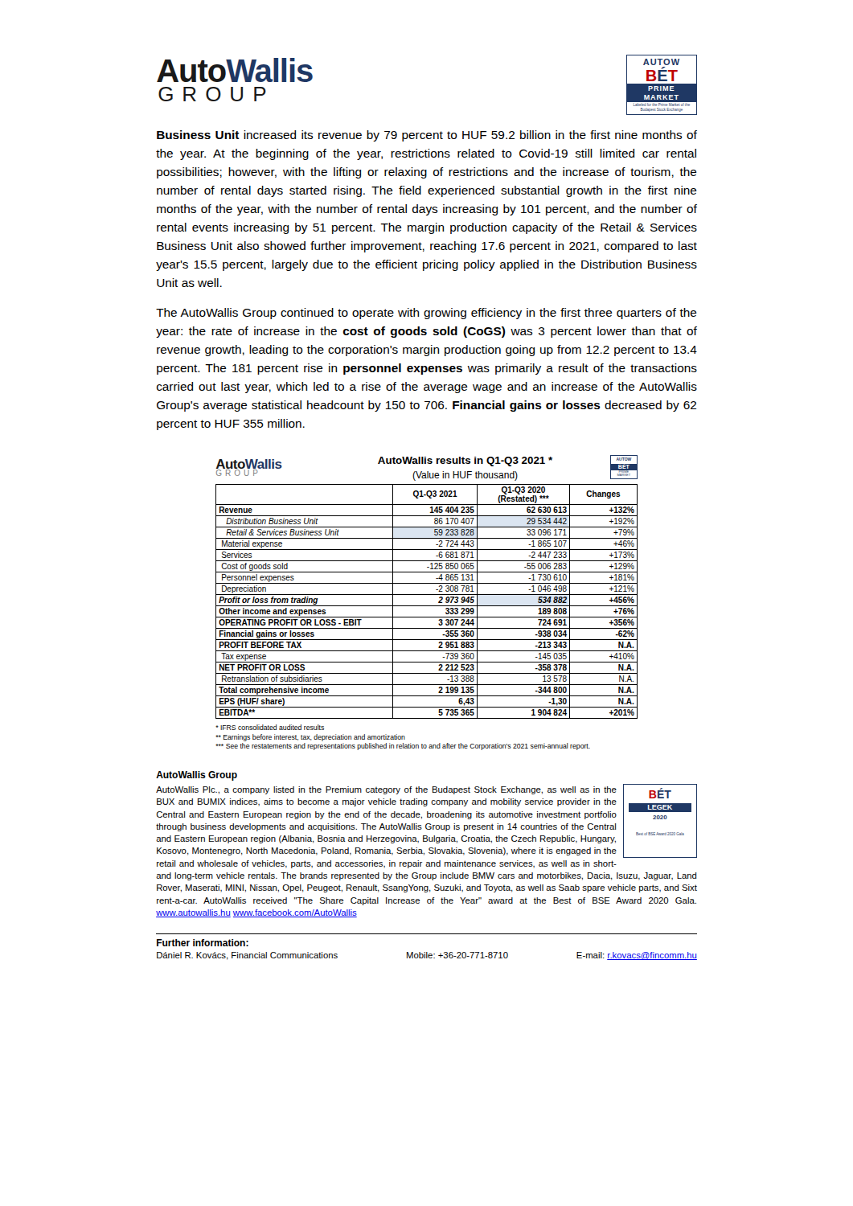AutoWallis
GROUP
AUTOW
BÉT
PRIME
MARKET
Labeled for the Prime Market of the Budapest Stock Exchange
Business Unit increased its revenue by 79 percent to HUF 59.2 billion in the first nine months of the year. At the beginning of the year, restrictions related to Covid-19 still limited car rental possibilities; however, with the lifting or relaxing of restrictions and the increase of tourism, the number of rental days started rising. The field experienced substantial growth in the first nine months of the year, with the number of rental days increasing by 101 percent, and the number of rental events increasing by 51 percent. The margin production capacity of the Retail & Services Business Unit also showed further improvement, reaching 17.6 percent in 2021, compared to last year's 15.5 percent, largely due to the efficient pricing policy applied in the Distribution Business Unit as well.
The AutoWallis Group continued to operate with growing efficiency in the first three quarters of the year: the rate of increase in the cost of goods sold (CoGS) was 3 percent lower than that of revenue growth, leading to the corporation's margin production going up from 12.2 percent to 13.4 percent. The 181 percent rise in personnel expenses was primarily a result of the transactions carried out last year, which led to a rise of the average wage and an increase of the AutoWallis Group's average statistical headcount by 150 to 706. Financial gains or losses decreased by 62 percent to HUF 355 million.
AutoWallis
GROUP
AutoWallis results in Q1-Q3 2021 * (Value in HUF thousand)
AUTOW
BÉT
PRIME
MARKET
| | Q1-Q3 2021 | Q1-Q3 2020 (Restated) *** | Changes |
| --- | --- | --- | --- |
| Revenue | 145 404 235 | 62 630 613 | +132% |
| Distribution Business Unit | 86 170 407 | 29 534 442 | +192% |
| Retail & Services Business Unit | 59 233 828 | 33 096 171 | +79% |
| Material expense | -2 724 443 | -1 865 107 | +46% |
| Services | -6 681 871 | -2 447 233 | +173% |
| Cost of goods sold | -125 850 065 | -55 006 283 | +129% |
| Personnel expenses | -4 865 131 | -1 730 610 | +181% |
| Depreciation | -2 308 781 | -1 046 498 | +121% |
| Profit or loss from trading | 2 973 945 | 534 882 | +456% |
| Other income and expenses | 333 299 | 189 808 | +76% |
| OPERATING PROFIT OR LOSS - EBIT | 3 307 244 | 724 691 | +356% |
| Financial gains or losses | -355 360 | -938 034 | -62% |
| PROFIT BEFORE TAX | 2 951 883 | -213 343 | N.A. |
| Tax expense | -739 360 | -145 035 | +410% |
| NET PROFIT OR LOSS | 2 212 523 | -358 378 | N.A. |
| Retranslation of subsidiaries | -13 388 | 13 578 | N.A. |
| Total comprehensive income | 2 199 135 | -344 800 | N.A. |
| EPS (HUF/ share) | 6,43 | -1,30 | N.A. |
| EBITDA** | 5 735 365 | 1 904 824 | +201% |
* IFRS consolidated audited results
** Earnings before interest, tax, depreciation and amortization
*** See the restatements and representations published in relation to and after the Corporation's 2021 semi-annual report.
AutoWallis Group
BÉT
LEGEK
2020
Best of BSE Award 2020 Gala
AutoWallis Plc., a company listed in the Premium category of the Budapest Stock Exchange, as well as in the BUX and BUMIX indices, aims to become a major vehicle trading company and mobility service provider in the Central and Eastern European region by the end of the decade, broadening its automotive investment portfolio through business developments and acquisitions. The AutoWallis Group is present in 14 countries of the Central and Eastern European region (Albania, Bosnia and Herzegovina, Bulgaria, Croatia, the Czech Republic, Hungary, Kosovo, Montenegro, North Macedonia, Poland, Romania, Serbia, Slovakia, Slovenia), where it is engaged in the retail and wholesale of vehicles, parts, and accessories, in repair and maintenance services, as well as in short- and long-term vehicle rentals. The brands represented by the Group include BMW cars and motorbikes, Dacia, Isuzu, Jaguar, Land Rover, Maserati, MINI, Nissan, Opel, Peugeot, Renault, SsangYong, Suzuki, and Toyota, as well as Saab spare vehicle parts, and Sixt rent-a-car. AutoWallis received "The Share Capital Increase of the Year" award at the Best of BSE Award 2020 Gala. www.autowallis.hu www.facebook.com/AutoWallis
Further information:
Dániel R. Kovács, Financial Communications
Mobile: +36-20-771-8710
E-mail: r.kovacs@fincomm.hu